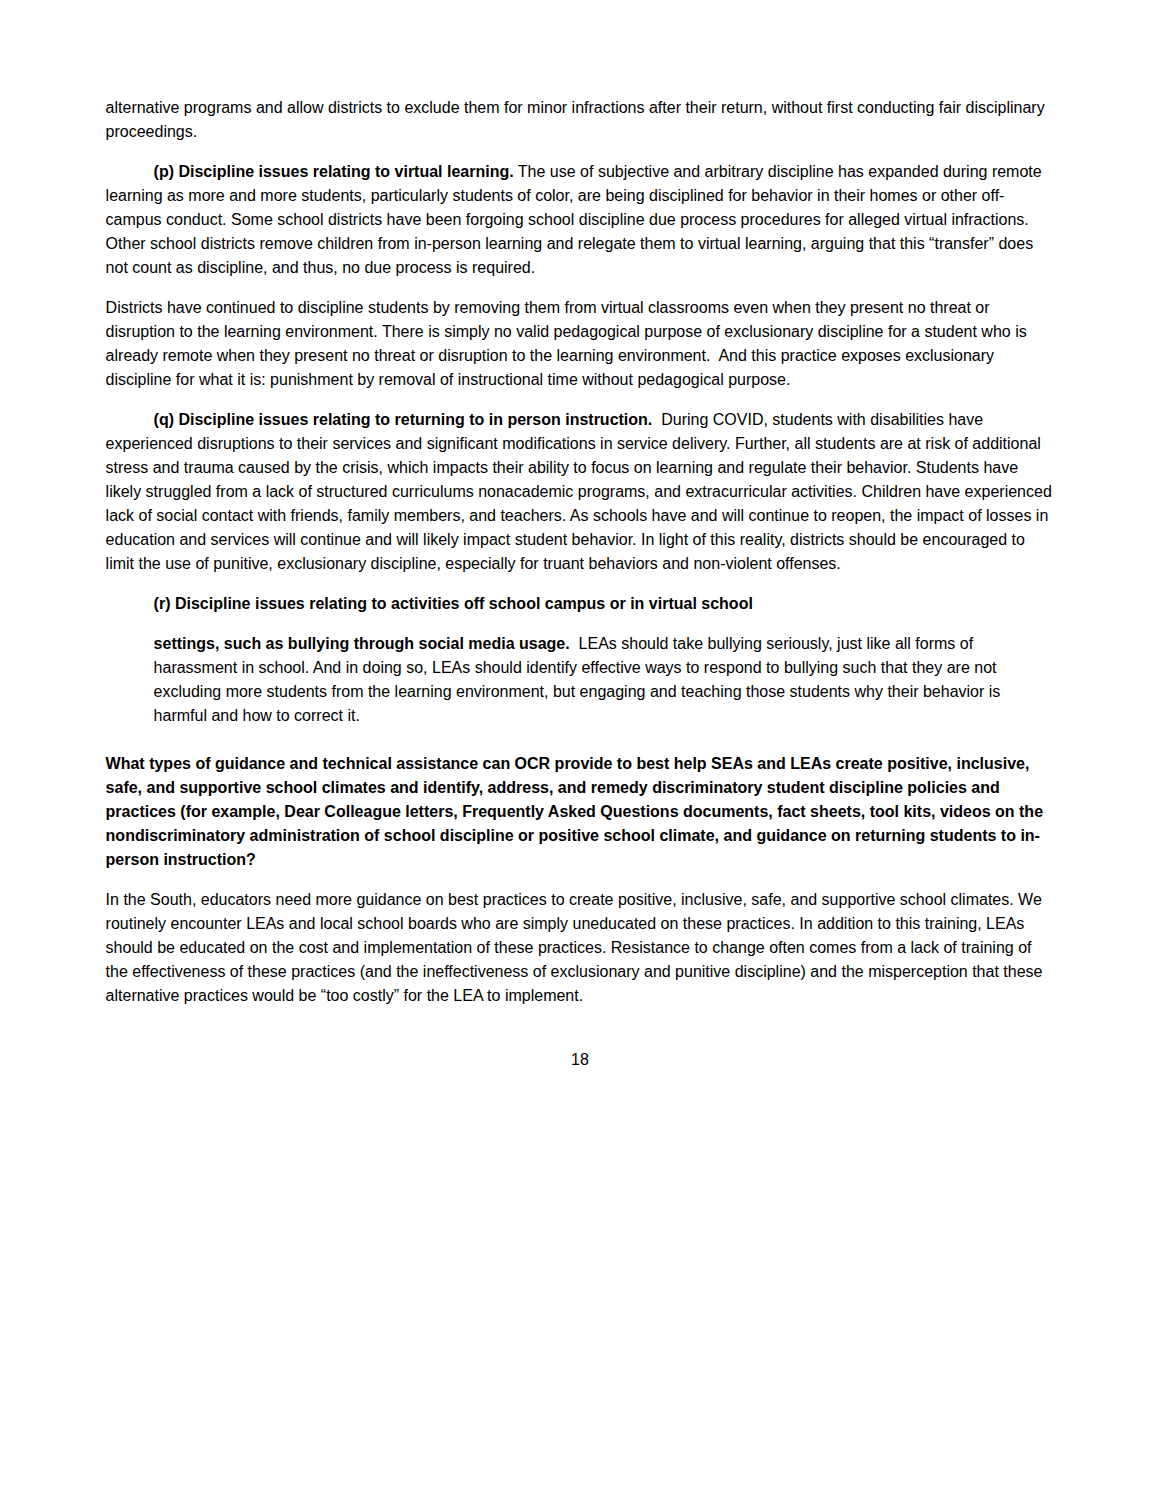alternative programs and allow districts to exclude them for minor infractions after their return, without first conducting fair disciplinary proceedings.
(p) Discipline issues relating to virtual learning. The use of subjective and arbitrary discipline has expanded during remote learning as more and more students, particularly students of color, are being disciplined for behavior in their homes or other off-campus conduct. Some school districts have been forgoing school discipline due process procedures for alleged virtual infractions. Other school districts remove children from in-person learning and relegate them to virtual learning, arguing that this “transfer” does not count as discipline, and thus, no due process is required.
Districts have continued to discipline students by removing them from virtual classrooms even when they present no threat or disruption to the learning environment. There is simply no valid pedagogical purpose of exclusionary discipline for a student who is already remote when they present no threat or disruption to the learning environment. And this practice exposes exclusionary discipline for what it is: punishment by removal of instructional time without pedagogical purpose.
(q) Discipline issues relating to returning to in person instruction. During COVID, students with disabilities have experienced disruptions to their services and significant modifications in service delivery. Further, all students are at risk of additional stress and trauma caused by the crisis, which impacts their ability to focus on learning and regulate their behavior. Students have likely struggled from a lack of structured curriculums nonacademic programs, and extracurricular activities. Children have experienced lack of social contact with friends, family members, and teachers. As schools have and will continue to reopen, the impact of losses in education and services will continue and will likely impact student behavior. In light of this reality, districts should be encouraged to limit the use of punitive, exclusionary discipline, especially for truant behaviors and non-violent offenses.
(r) Discipline issues relating to activities off school campus or in virtual school
settings, such as bullying through social media usage. LEAs should take bullying seriously, just like all forms of harassment in school. And in doing so, LEAs should identify effective ways to respond to bullying such that they are not excluding more students from the learning environment, but engaging and teaching those students why their behavior is harmful and how to correct it.
What types of guidance and technical assistance can OCR provide to best help SEAs and LEAs create positive, inclusive, safe, and supportive school climates and identify, address, and remedy discriminatory student discipline policies and practices (for example, Dear Colleague letters, Frequently Asked Questions documents, fact sheets, tool kits, videos on the nondiscriminatory administration of school discipline or positive school climate, and guidance on returning students to in-person instruction?
In the South, educators need more guidance on best practices to create positive, inclusive, safe, and supportive school climates. We routinely encounter LEAs and local school boards who are simply uneducated on these practices. In addition to this training, LEAs should be educated on the cost and implementation of these practices. Resistance to change often comes from a lack of training of the effectiveness of these practices (and the ineffectiveness of exclusionary and punitive discipline) and the misperception that these alternative practices would be “too costly” for the LEA to implement.
18